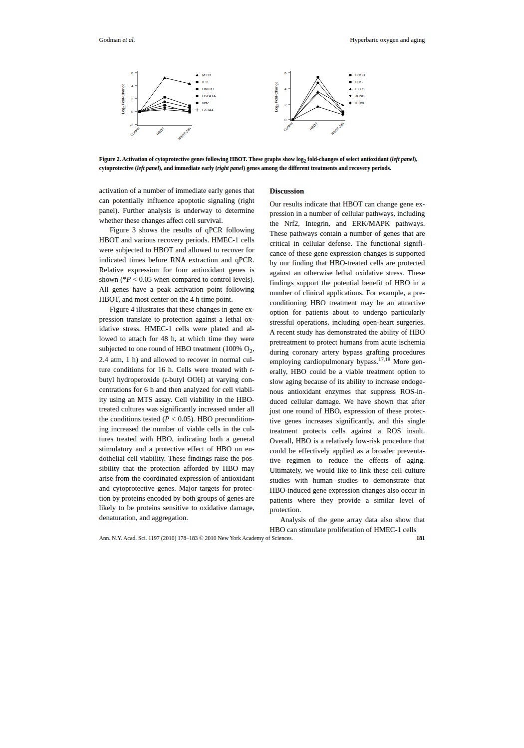Godman et al.
Hyperbaric oxygen and aging
6 4 2 0 -2 Log2 Fold-Change Control HBOT HBOT-24h MT1X IL11 HMOX1 HSPA1A Nrf2 GSTA4
6 4 2 0 Log2 Fold-Change Control HBOT HBOT-24h FOSB FOS EGR1 JUNB IER5L
Figure 2. Activation of cytoprotective genes following HBOT. These graphs show log2 fold-changes of select antioxidant (left panel), cytoprotective (left panel), and immediate early (right panel) genes among the different treatments and recovery periods.
activation of a number of immediate early genes that can potentially influence apoptotic signaling (right panel). Further analysis is underway to determine whether these changes affect cell survival.
Figure 3 shows the results of qPCR following HBOT and various recovery periods. HMEC-1 cells were subjected to HBOT and allowed to recover for indicated times before RNA extraction and qPCR. Relative expression for four antioxidant genes is shown (*P < 0.05 when compared to control levels). All genes have a peak activation point following HBOT, and most center on the 4 h time point.
Figure 4 illustrates that these changes in gene expression translate to protection against a lethal oxidative stress. HMEC-1 cells were plated and allowed to attach for 48 h, at which time they were subjected to one round of HBO treatment (100% O2, 2.4 atm, 1 h) and allowed to recover in normal culture conditions for 16 h. Cells were treated with t-butyl hydroperoxide (t-butyl OOH) at varying concentrations for 6 h and then analyzed for cell viability using an MTS assay. Cell viability in the HBO-treated cultures was significantly increased under all the conditions tested (P < 0.05). HBO preconditioning increased the number of viable cells in the cultures treated with HBO, indicating both a general stimulatory and a protective effect of HBO on endothelial cell viability. These findings raise the possibility that the protection afforded by HBO may arise from the coordinated expression of antioxidant and cytoprotective genes. Major targets for protection by proteins encoded by both groups of genes are likely to be proteins sensitive to oxidative damage, denaturation, and aggregation.
Discussion
Our results indicate that HBOT can change gene expression in a number of cellular pathways, including the Nrf2, Integrin, and ERK/MAPK pathways. These pathways contain a number of genes that are critical in cellular defense. The functional significance of these gene expression changes is supported by our finding that HBO-treated cells are protected against an otherwise lethal oxidative stress. These findings support the potential benefit of HBO in a number of clinical applications. For example, a pre-conditioning HBO treatment may be an attractive option for patients about to undergo particularly stressful operations, including open-heart surgeries. A recent study has demonstrated the ability of HBO pretreatment to protect humans from acute ischemia during coronary artery bypass grafting procedures employing cardiopulmonary bypass.17,18 More generally, HBO could be a viable treatment option to slow aging because of its ability to increase endogenous antioxidant enzymes that suppress ROS-induced cellular damage. We have shown that after just one round of HBO, expression of these protective genes increases significantly, and this single treatment protects cells against a ROS insult. Overall, HBO is a relatively low-risk procedure that could be effectively applied as a broader preventative regimen to reduce the effects of aging. Ultimately, we would like to link these cell culture studies with human studies to demonstrate that HBO-induced gene expression changes also occur in patients where they provide a similar level of protection.
Analysis of the gene array data also show that HBO can stimulate proliferation of HMEC-1 cells
Ann. N.Y. Acad. Sci. 1197 (2010) 178–183 © 2010 New York Academy of Sciences.
181